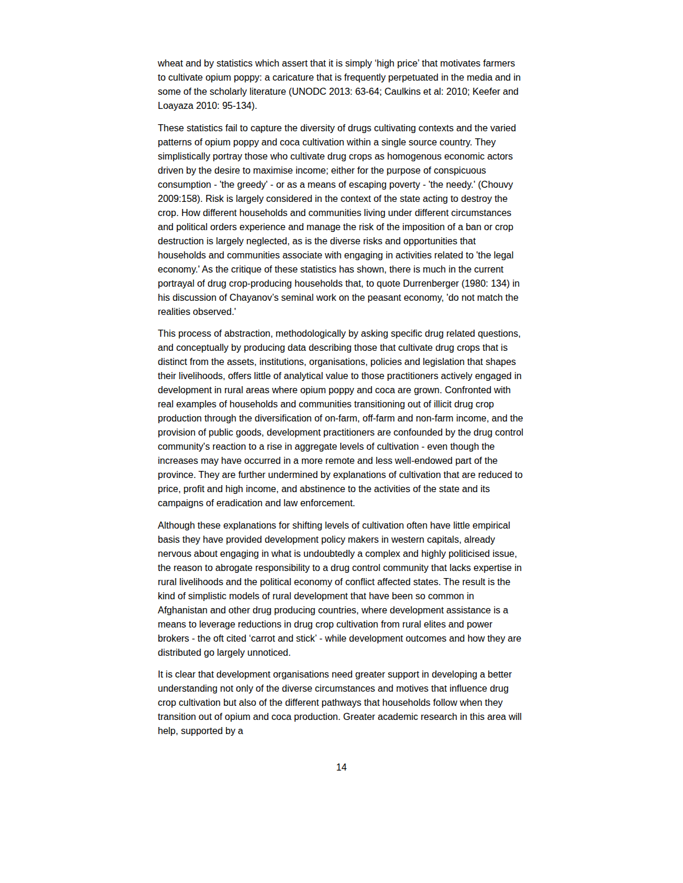wheat and by statistics which assert that it is simply ‘high price’ that motivates farmers to cultivate opium poppy: a caricature that is frequently perpetuated in the media and in some of the scholarly literature (UNODC 2013: 63-64; Caulkins et al: 2010; Keefer and Loayaza 2010: 95-134).
These statistics fail to capture the diversity of drugs cultivating contexts and the varied patterns of opium poppy and coca cultivation within a single source country. They simplistically portray those who cultivate drug crops as homogenous economic actors driven by the desire to maximise income; either for the purpose of conspicuous consumption - 'the greedy' - or as a means of escaping poverty - 'the needy.' (Chouvy 2009:158). Risk is largely considered in the context of the state acting to destroy the crop. How different households and communities living under different circumstances and political orders experience and manage the risk of the imposition of a ban or crop destruction is largely neglected, as is the diverse risks and opportunities that households and communities associate with engaging in activities related to 'the legal economy.' As the critique of these statistics has shown, there is much in the current portrayal of drug crop-producing households that, to quote Durrenberger (1980: 134) in his discussion of Chayanov’s seminal work on the peasant economy, 'do not match the realities observed.'
This process of abstraction, methodologically by asking specific drug related questions, and conceptually by producing data describing those that cultivate drug crops that is distinct from the assets, institutions, organisations, policies and legislation that shapes their livelihoods, offers little of analytical value to those practitioners actively engaged in development in rural areas where opium poppy and coca are grown. Confronted with real examples of households and communities transitioning out of illicit drug crop production through the diversification of on-farm, off-farm and non-farm income, and the provision of public goods, development practitioners are confounded by the drug control community's reaction to a rise in aggregate levels of cultivation - even though the increases may have occurred in a more remote and less well-endowed part of the province. They are further undermined by explanations of cultivation that are reduced to price, profit and high income, and abstinence to the activities of the state and its campaigns of eradication and law enforcement.
Although these explanations for shifting levels of cultivation often have little empirical basis they have provided development policy makers in western capitals, already nervous about engaging in what is undoubtedly a complex and highly politicised issue, the reason to abrogate responsibility to a drug control community that lacks expertise in rural livelihoods and the political economy of conflict affected states. The result is the kind of simplistic models of rural development that have been so common in Afghanistan and other drug producing countries, where development assistance is a means to leverage reductions in drug crop cultivation from rural elites and power brokers - the oft cited ‘carrot and stick’ - while development outcomes and how they are distributed go largely unnoticed.
It is clear that development organisations need greater support in developing a better understanding not only of the diverse circumstances and motives that influence drug crop cultivation but also of the different pathways that households follow when they transition out of opium and coca production. Greater academic research in this area will help, supported by a
14